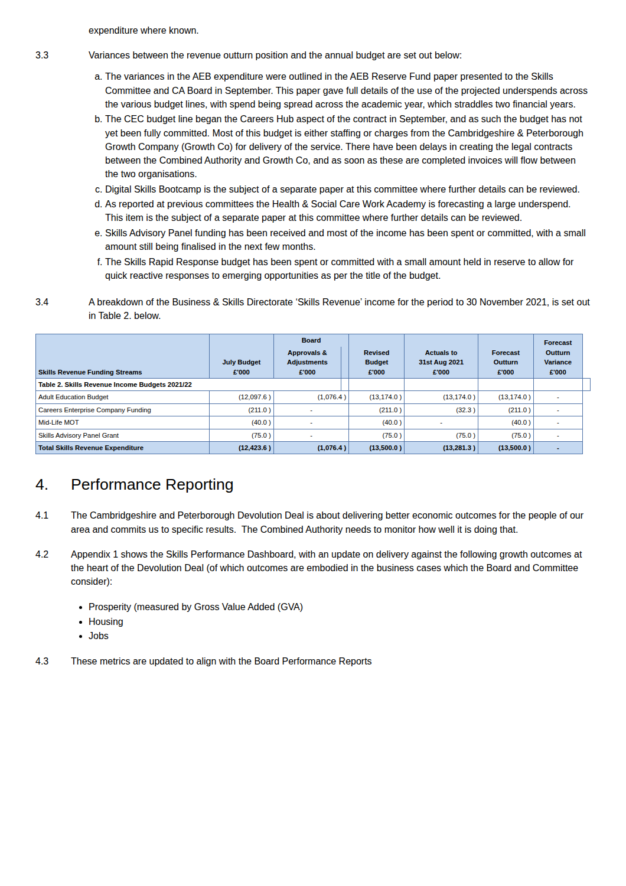expenditure where known.
3.3
Variances between the revenue outturn position and the annual budget are set out below:
The variances in the AEB expenditure were outlined in the AEB Reserve Fund paper presented to the Skills Committee and CA Board in September. This paper gave full details of the use of the projected underspends across the various budget lines, with spend being spread across the academic year, which straddles two financial years.
The CEC budget line began the Careers Hub aspect of the contract in September, and as such the budget has not yet been fully committed. Most of this budget is either staffing or charges from the Cambridgeshire & Peterborough Growth Company (Growth Co) for delivery of the service. There have been delays in creating the legal contracts between the Combined Authority and Growth Co, and as soon as these are completed invoices will flow between the two organisations.
Digital Skills Bootcamp is the subject of a separate paper at this committee where further details can be reviewed.
As reported at previous committees the Health & Social Care Work Academy is forecasting a large underspend. This item is the subject of a separate paper at this committee where further details can be reviewed.
Skills Advisory Panel funding has been received and most of the income has been spent or committed, with a small amount still being finalised in the next few months.
The Skills Rapid Response budget has been spent or committed with a small amount held in reserve to allow for quick reactive responses to emerging opportunities as per the title of the budget.
3.4
A breakdown of the Business & Skills Directorate ‘Skills Revenue’ income for the period to 30 November 2021, is set out in Table 2. below.
| Table 2. Skills Revenue Income Budgets 2021/22 | | | | | | |
| Skills Revenue Funding Streams | July Budget £'000 | Board | Revised Budget £'000 | Actuals to 31st Aug 2021 £'000 | Forecast Outturn £'000 | Forecast Outturn Variance £'000 |
| Approvals & Adjustments £'000 | |
| Adult Education Budget | (12,097.6 ) | (1,076.4 ) | (13,174.0 ) | (13,174.0 ) | (13,174.0 ) | - |
| Careers Enterprise Company Funding | (211.0 ) | - | (211.0 ) | (32.3 ) | (211.0 ) | - |
| Mid-Life MOT | (40.0 ) | - | (40.0 ) | - | (40.0 ) | - |
| Skills Advisory Panel Grant | (75.0 ) | - | (75.0 ) | (75.0 ) | (75.0 ) | - |
| Total Skills Revenue Expenditure | (12,423.6 ) | (1,076.4 ) | (13,500.0 ) | (13,281.3 ) | (13,500.0 ) | - |
4. Performance Reporting
4.1
The Cambridgeshire and Peterborough Devolution Deal is about delivering better economic outcomes for the people of our area and commits us to specific results. The Combined Authority needs to monitor how well it is doing that.
4.2
Appendix 1 shows the Skills Performance Dashboard, with an update on delivery against the following growth outcomes at the heart of the Devolution Deal (of which outcomes are embodied in the business cases which the Board and Committee consider):
Prosperity (measured by Gross Value Added (GVA)
Housing
Jobs
4.3
These metrics are updated to align with the Board Performance Reports